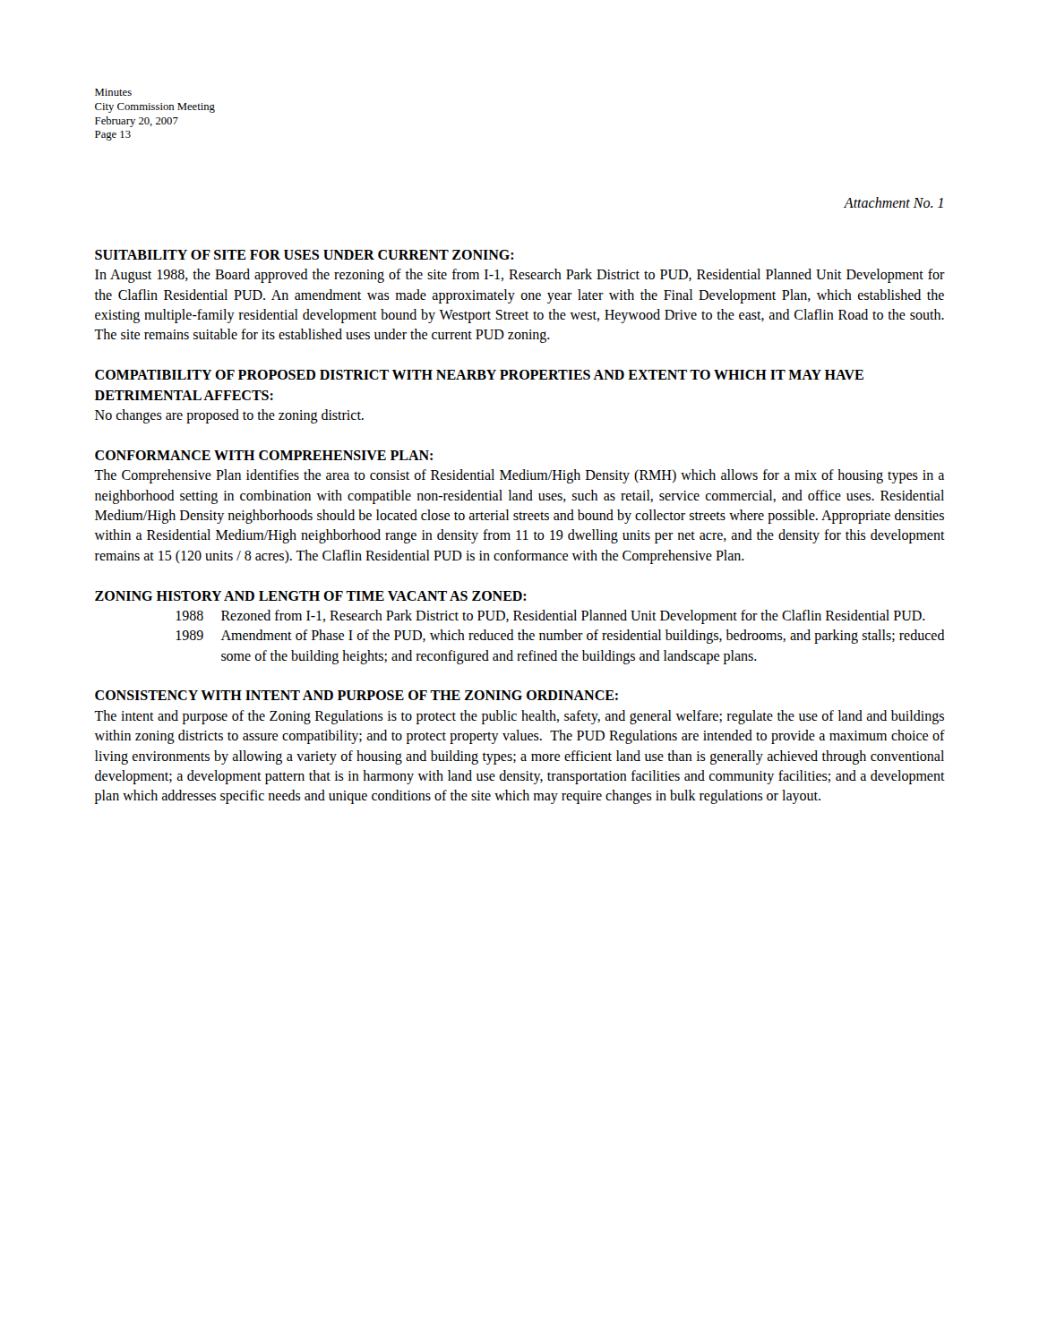Minutes
City Commission Meeting
February 20, 2007
Page 13
Attachment No. 1
Suitability of Site for Uses Under Current Zoning:
In August 1988, the Board approved the rezoning of the site from I-1, Research Park District to PUD, Residential Planned Unit Development for the Claflin Residential PUD. An amendment was made approximately one year later with the Final Development Plan, which established the existing multiple-family residential development bound by Westport Street to the west, Heywood Drive to the east, and Claflin Road to the south. The site remains suitable for its established uses under the current PUD zoning.
Compatibility of Proposed District with Nearby Properties and Extent to Which It May Have Detrimental Affects:
No changes are proposed to the zoning district.
Conformance with Comprehensive Plan:
The Comprehensive Plan identifies the area to consist of Residential Medium/High Density (RMH) which allows for a mix of housing types in a neighborhood setting in combination with compatible non-residential land uses, such as retail, service commercial, and office uses. Residential Medium/High Density neighborhoods should be located close to arterial streets and bound by collector streets where possible. Appropriate densities within a Residential Medium/High neighborhood range in density from 11 to 19 dwelling units per net acre, and the density for this development remains at 15 (120 units / 8 acres). The Claflin Residential PUD is in conformance with the Comprehensive Plan.
Zoning History and Length of Time Vacant as Zoned:
1988
Rezoned from I-1, Research Park District to PUD, Residential Planned Unit Development for the Claflin Residential PUD.
1989
Amendment of Phase I of the PUD, which reduced the number of residential buildings, bedrooms, and parking stalls; reduced some of the building heights; and reconfigured and refined the buildings and landscape plans.
Consistency with Intent and Purpose of the Zoning Ordinance:
The intent and purpose of the Zoning Regulations is to protect the public health, safety, and general welfare; regulate the use of land and buildings within zoning districts to assure compatibility; and to protect property values. The PUD Regulations are intended to provide a maximum choice of living environments by allowing a variety of housing and building types; a more efficient land use than is generally achieved through conventional development; a development pattern that is in harmony with land use density, transportation facilities and community facilities; and a development plan which addresses specific needs and unique conditions of the site which may require changes in bulk regulations or layout.